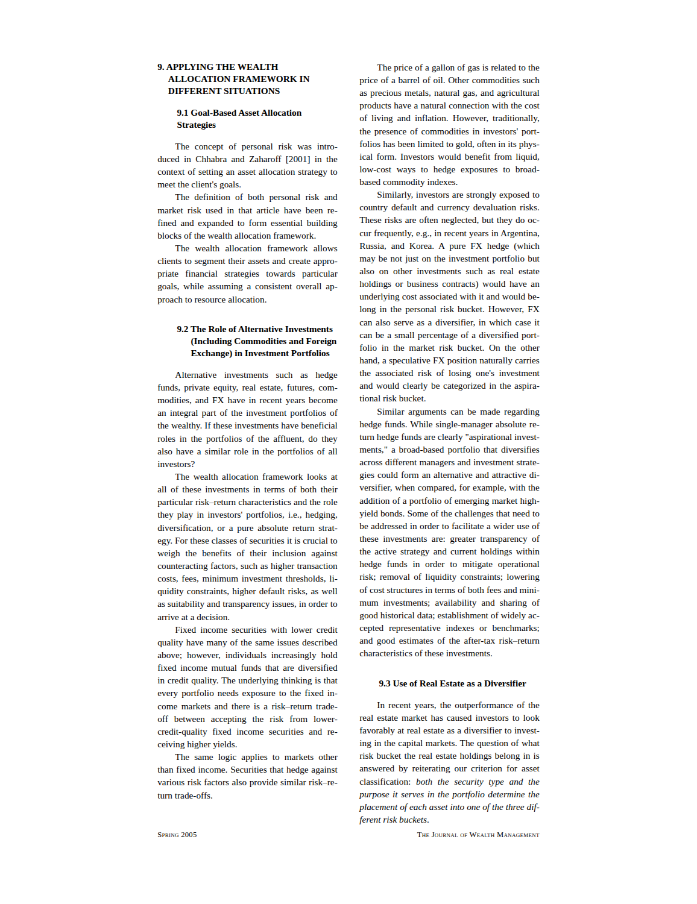9. APPLYING THE WEALTH ALLOCATION FRAMEWORK IN DIFFERENT SITUATIONS
9.1 Goal-Based Asset Allocation Strategies
The concept of personal risk was introduced in Chhabra and Zaharoff [2001] in the context of setting an asset allocation strategy to meet the client's goals.
The definition of both personal risk and market risk used in that article have been refined and expanded to form essential building blocks of the wealth allocation framework.
The wealth allocation framework allows clients to segment their assets and create appropriate financial strategies towards particular goals, while assuming a consistent overall approach to resource allocation.
9.2 The Role of Alternative Investments (Including Commodities and Foreign Exchange) in Investment Portfolios
Alternative investments such as hedge funds, private equity, real estate, futures, commodities, and FX have in recent years become an integral part of the investment portfolios of the wealthy. If these investments have beneficial roles in the portfolios of the affluent, do they also have a similar role in the portfolios of all investors?
The wealth allocation framework looks at all of these investments in terms of both their particular risk–return characteristics and the role they play in investors' portfolios, i.e., hedging, diversification, or a pure absolute return strategy. For these classes of securities it is crucial to weigh the benefits of their inclusion against counteracting factors, such as higher transaction costs, fees, minimum investment thresholds, liquidity constraints, higher default risks, as well as suitability and transparency issues, in order to arrive at a decision.
Fixed income securities with lower credit quality have many of the same issues described above; however, individuals increasingly hold fixed income mutual funds that are diversified in credit quality. The underlying thinking is that every portfolio needs exposure to the fixed income markets and there is a risk–return trade-off between accepting the risk from lower-credit-quality fixed income securities and receiving higher yields.
The same logic applies to markets other than fixed income. Securities that hedge against various risk factors also provide similar risk–return trade-offs.
The price of a gallon of gas is related to the price of a barrel of oil. Other commodities such as precious metals, natural gas, and agricultural products have a natural connection with the cost of living and inflation. However, traditionally, the presence of commodities in investors' portfolios has been limited to gold, often in its physical form. Investors would benefit from liquid, low-cost ways to hedge exposures to broad-based commodity indexes.
Similarly, investors are strongly exposed to country default and currency devaluation risks. These risks are often neglected, but they do occur frequently, e.g., in recent years in Argentina, Russia, and Korea. A pure FX hedge (which may be not just on the investment portfolio but also on other investments such as real estate holdings or business contracts) would have an underlying cost associated with it and would belong in the personal risk bucket. However, FX can also serve as a diversifier, in which case it can be a small percentage of a diversified portfolio in the market risk bucket. On the other hand, a speculative FX position naturally carries the associated risk of losing one's investment and would clearly be categorized in the aspirational risk bucket.
Similar arguments can be made regarding hedge funds. While single-manager absolute return hedge funds are clearly "aspirational investments," a broad-based portfolio that diversifies across different managers and investment strategies could form an alternative and attractive diversifier, when compared, for example, with the addition of a portfolio of emerging market high-yield bonds. Some of the challenges that need to be addressed in order to facilitate a wider use of these investments are: greater transparency of the active strategy and current holdings within hedge funds in order to mitigate operational risk; removal of liquidity constraints; lowering of cost structures in terms of both fees and minimum investments; availability and sharing of good historical data; establishment of widely accepted representative indexes or benchmarks; and good estimates of the after-tax risk–return characteristics of these investments.
9.3 Use of Real Estate as a Diversifier
In recent years, the outperformance of the real estate market has caused investors to look favorably at real estate as a diversifier to investing in the capital markets. The question of what risk bucket the real estate holdings belong in is answered by reiterating our criterion for asset classification: both the security type and the purpose it serves in the portfolio determine the placement of each asset into one of the three different risk buckets.
Spring 2005 The Journal of Wealth Management